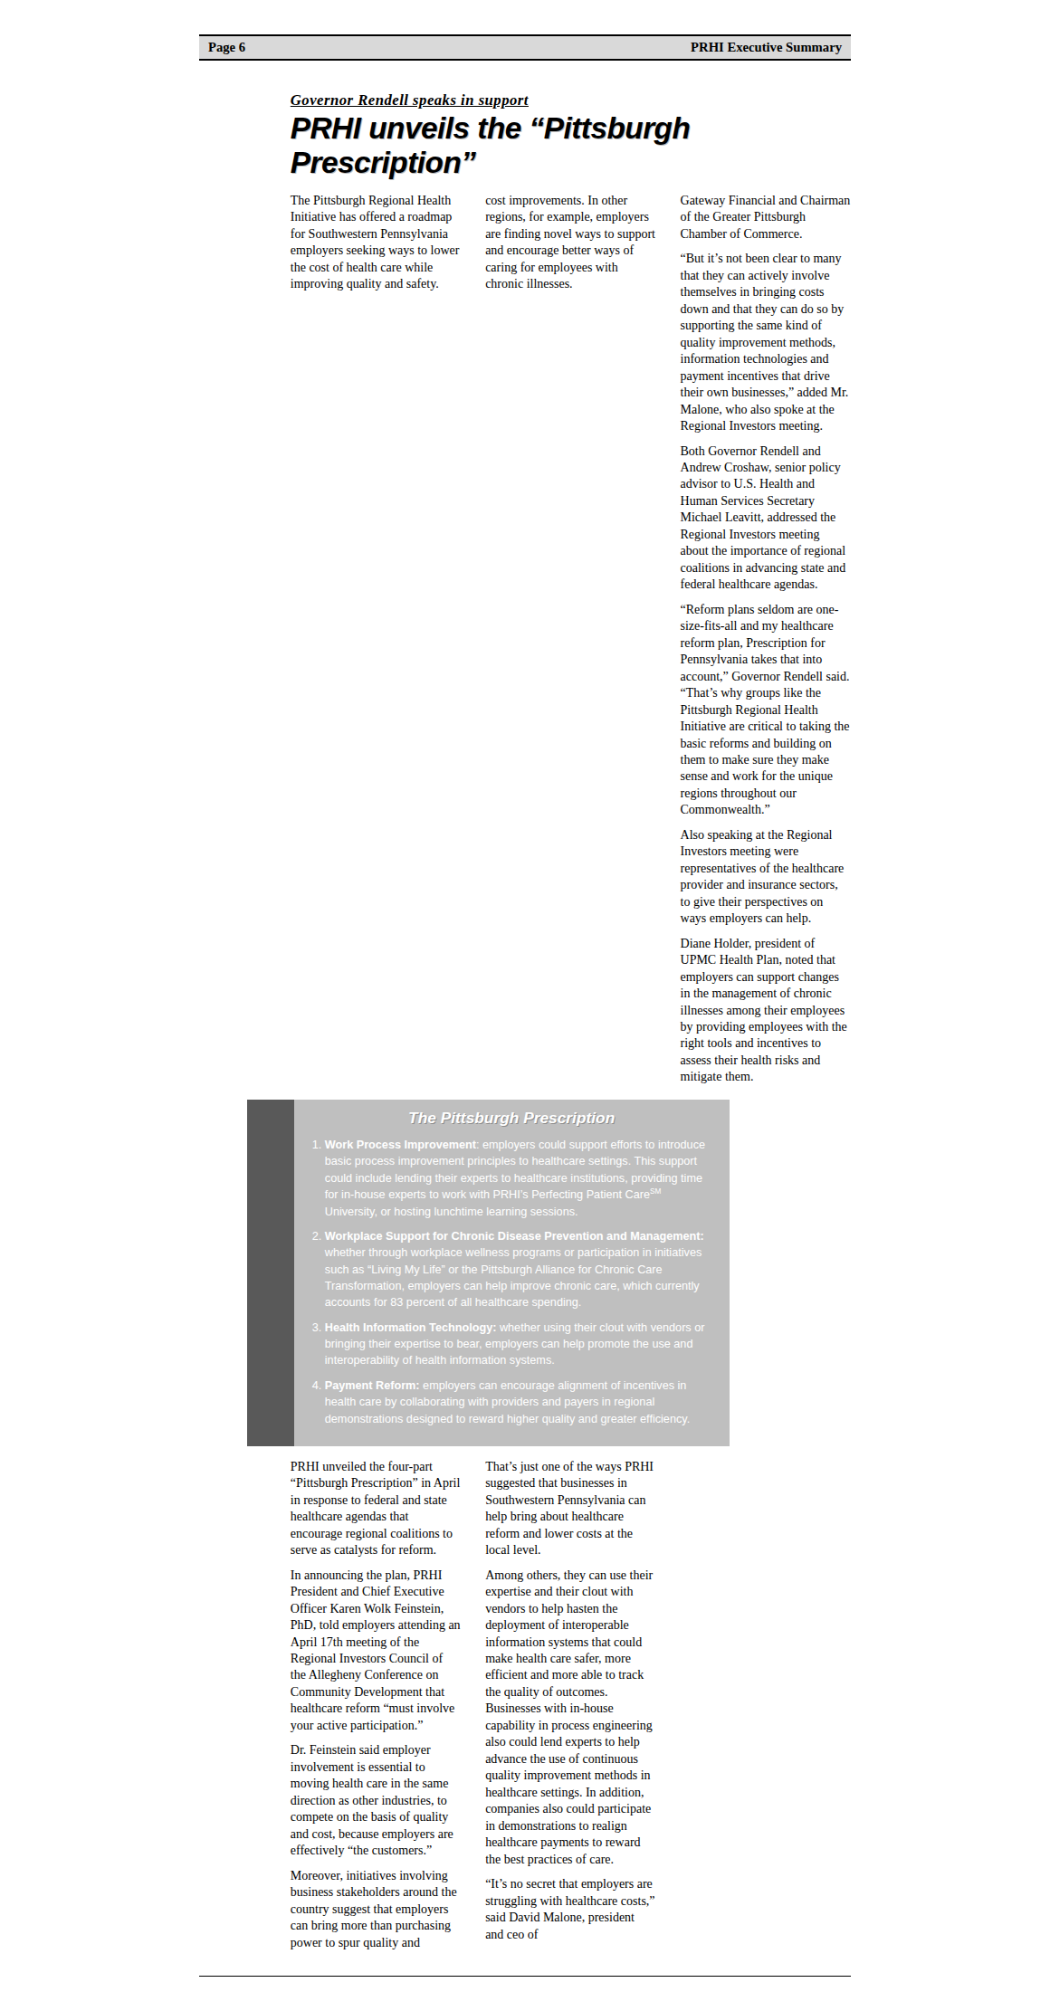Page 6 PRHI Executive Summary
Governor Rendell speaks in support
PRHI unveils the “Pittsburgh Prescription”
The Pittsburgh Regional Health Initiative has offered a roadmap for Southwestern Pennsylvania employers seeking ways to lower the cost of health care while improving quality and safety.
cost improvements. In other regions, for example, employers are finding novel ways to support and encourage better ways of caring for employees with chronic illnesses.
Gateway Financial and Chairman of the Greater Pittsburgh Chamber of Commerce.
“But it’s not been clear to many that they can actively involve themselves in bringing costs down and that they can do so by supporting the same kind of quality improvement methods, information technologies and payment incentives that drive their own businesses,” added Mr. Malone, who also spoke at the Regional Investors meeting.
Both Governor Rendell and Andrew Croshaw, senior policy advisor to U.S. Health and Human Services Secretary Michael Leavitt, addressed the Regional Investors meeting about the importance of regional coalitions in advancing state and federal healthcare agendas.
“Reform plans seldom are one-size-fits-all and my healthcare reform plan, Prescription for Pennsylvania takes that into account,” Governor Rendell said. “That’s why groups like the Pittsburgh Regional Health Initiative are critical to taking the basic reforms and building on them to make sure they make sense and work for the unique regions throughout our Commonwealth.”
Also speaking at the Regional Investors meeting were representatives of the healthcare provider and insurance sectors, to give their perspectives on ways employers can help.
Diane Holder, president of UPMC Health Plan, noted that employers can support changes in the management of chronic illnesses among their employees by providing employees with the right tools and incentives to assess their health risks and mitigate them.
The Pittsburgh Prescription
Work Process Improvement: employers could support efforts to introduce basic process improvement principles to healthcare settings. This support could include lending their experts to healthcare institutions, providing time for in-house experts to work with PRHI’s Perfecting Patient CareSM University, or hosting lunchtime learning sessions.
Workplace Support for Chronic Disease Prevention and Management: whether through workplace wellness programs or participation in initiatives such as “Living My Life” or the Pittsburgh Alliance for Chronic Care Transformation, employers can help improve chronic care, which currently accounts for 83 percent of all healthcare spending.
Health Information Technology: whether using their clout with vendors or bringing their expertise to bear, employers can help promote the use and interoperability of health information systems.
Payment Reform: employers can encourage alignment of incentives in health care by collaborating with providers and payers in regional demonstrations designed to reward higher quality and greater efficiency.
PRHI unveiled the four-part “Pittsburgh Prescription” in April in response to federal and state healthcare agendas that encourage regional coalitions to serve as catalysts for reform.
In announcing the plan, PRHI President and Chief Executive Officer Karen Wolk Feinstein, PhD, told employers attending an April 17th meeting of the Regional Investors Council of the Allegheny Conference on Community Development that healthcare reform “must involve your active participation.”
Dr. Feinstein said employer involvement is essential to moving health care in the same direction as other industries, to compete on the basis of quality and cost, because employers are effectively “the customers.”
Moreover, initiatives involving business stakeholders around the country suggest that employers can bring more than purchasing power to spur quality and
That’s just one of the ways PRHI suggested that businesses in Southwestern Pennsylvania can help bring about healthcare reform and lower costs at the local level.
Among others, they can use their expertise and their clout with vendors to help hasten the deployment of interoperable information systems that could make health care safer, more efficient and more able to track the quality of outcomes. Businesses with in-house capability in process engineering also could lend experts to help advance the use of continuous quality improvement methods in healthcare settings. In addition, companies also could participate in demonstrations to realign healthcare payments to reward the best practices of care.
“It’s no secret that employers are struggling with healthcare costs,” said David Malone, president and ceo of